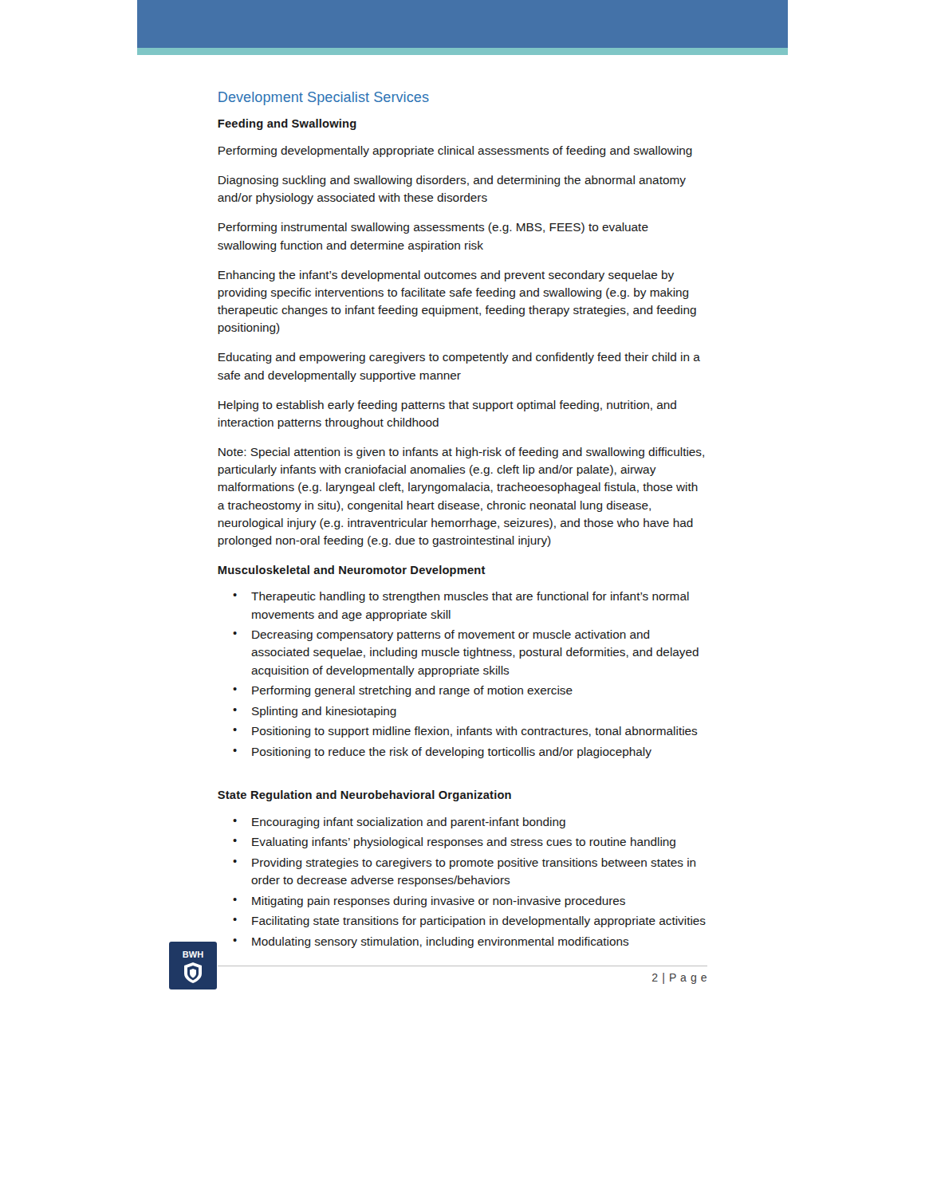Development Specialist Services
Feeding and Swallowing
Performing developmentally appropriate clinical assessments of feeding and swallowing
Diagnosing suckling and swallowing disorders, and determining the abnormal anatomy and/or physiology associated with these disorders
Performing instrumental swallowing assessments (e.g. MBS, FEES) to evaluate swallowing function and determine aspiration risk
Enhancing the infant’s developmental outcomes and prevent secondary sequelae by providing specific interventions to facilitate safe feeding and swallowing (e.g. by making therapeutic changes to infant feeding equipment, feeding therapy strategies, and feeding positioning)
Educating and empowering caregivers to competently and confidently feed their child in a safe and developmentally supportive manner
Helping to establish early feeding patterns that support optimal feeding, nutrition, and interaction patterns throughout childhood
Note: Special attention is given to infants at high-risk of feeding and swallowing difficulties, particularly infants with craniofacial anomalies (e.g. cleft lip and/or palate), airway malformations (e.g. laryngeal cleft, laryngomalacia, tracheoesophageal fistula, those with a tracheostomy in situ), congenital heart disease, chronic neonatal lung disease, neurological injury (e.g. intraventricular hemorrhage, seizures), and those who have had prolonged non-oral feeding (e.g. due to gastrointestinal injury)
Musculoskeletal and Neuromotor Development
Therapeutic handling to strengthen muscles that are functional for infant’s normal movements and age appropriate skill
Decreasing compensatory patterns of movement or muscle activation and associated sequelae, including muscle tightness, postural deformities, and delayed acquisition of developmentally appropriate skills
Performing general stretching and range of motion exercise
Splinting and kinesiotaping
Positioning to support midline flexion, infants with contractures, tonal abnormalities
Positioning to reduce the risk of developing torticollis and/or plagiocephaly
State Regulation and Neurobehavioral Organization
Encouraging infant socialization and parent-infant bonding
Evaluating infants’ physiological responses and stress cues to routine handling
Providing strategies to caregivers to promote positive transitions between states in order to decrease adverse responses/behaviors
Mitigating pain responses during invasive or non-invasive procedures
Facilitating state transitions for participation in developmentally appropriate activities
Modulating sensory stimulation, including environmental modifications
2 | P a g e
BWH